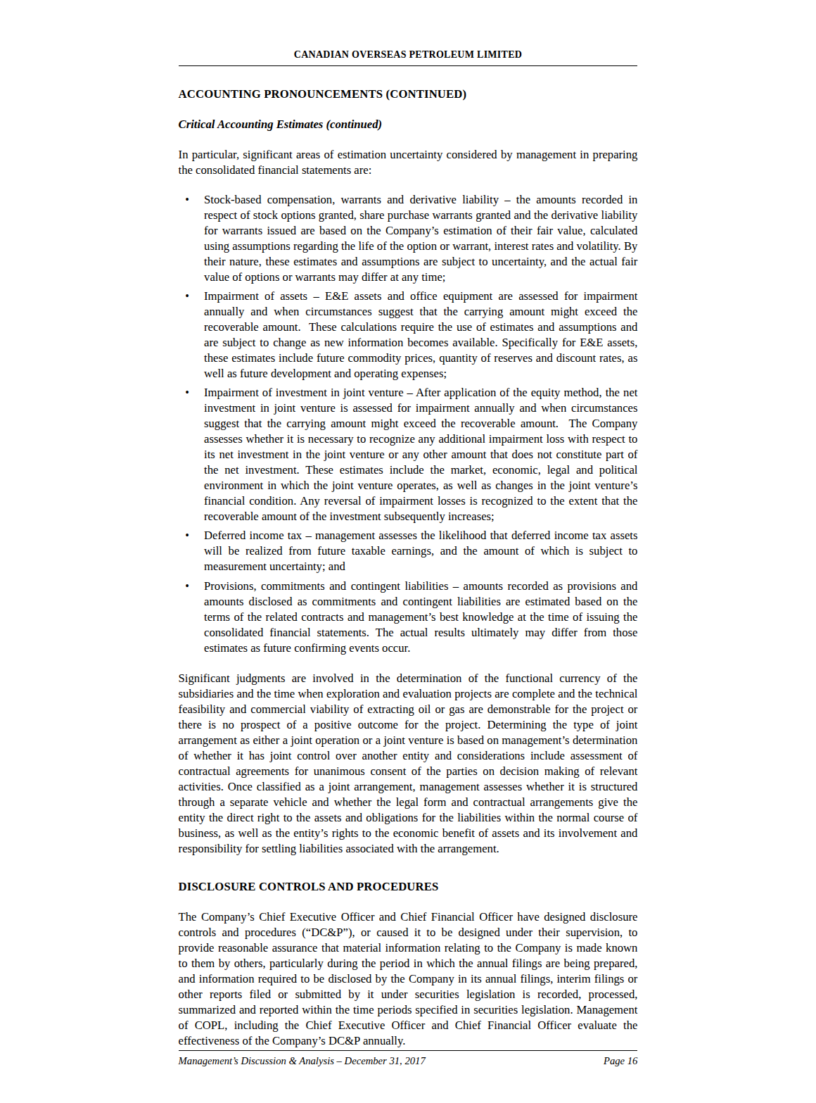CANADIAN OVERSEAS PETROLEUM LIMITED
ACCOUNTING PRONOUNCEMENTS (CONTINUED)
Critical Accounting Estimates (continued)
In particular, significant areas of estimation uncertainty considered by management in preparing the consolidated financial statements are:
Stock-based compensation, warrants and derivative liability – the amounts recorded in respect of stock options granted, share purchase warrants granted and the derivative liability for warrants issued are based on the Company’s estimation of their fair value, calculated using assumptions regarding the life of the option or warrant, interest rates and volatility. By their nature, these estimates and assumptions are subject to uncertainty, and the actual fair value of options or warrants may differ at any time;
Impairment of assets – E&E assets and office equipment are assessed for impairment annually and when circumstances suggest that the carrying amount might exceed the recoverable amount. These calculations require the use of estimates and assumptions and are subject to change as new information becomes available. Specifically for E&E assets, these estimates include future commodity prices, quantity of reserves and discount rates, as well as future development and operating expenses;
Impairment of investment in joint venture – After application of the equity method, the net investment in joint venture is assessed for impairment annually and when circumstances suggest that the carrying amount might exceed the recoverable amount. The Company assesses whether it is necessary to recognize any additional impairment loss with respect to its net investment in the joint venture or any other amount that does not constitute part of the net investment. These estimates include the market, economic, legal and political environment in which the joint venture operates, as well as changes in the joint venture’s financial condition. Any reversal of impairment losses is recognized to the extent that the recoverable amount of the investment subsequently increases;
Deferred income tax – management assesses the likelihood that deferred income tax assets will be realized from future taxable earnings, and the amount of which is subject to measurement uncertainty; and
Provisions, commitments and contingent liabilities – amounts recorded as provisions and amounts disclosed as commitments and contingent liabilities are estimated based on the terms of the related contracts and management’s best knowledge at the time of issuing the consolidated financial statements. The actual results ultimately may differ from those estimates as future confirming events occur.
Significant judgments are involved in the determination of the functional currency of the subsidiaries and the time when exploration and evaluation projects are complete and the technical feasibility and commercial viability of extracting oil or gas are demonstrable for the project or there is no prospect of a positive outcome for the project. Determining the type of joint arrangement as either a joint operation or a joint venture is based on management’s determination of whether it has joint control over another entity and considerations include assessment of contractual agreements for unanimous consent of the parties on decision making of relevant activities. Once classified as a joint arrangement, management assesses whether it is structured through a separate vehicle and whether the legal form and contractual arrangements give the entity the direct right to the assets and obligations for the liabilities within the normal course of business, as well as the entity’s rights to the economic benefit of assets and its involvement and responsibility for settling liabilities associated with the arrangement.
DISCLOSURE CONTROLS AND PROCEDURES
The Company’s Chief Executive Officer and Chief Financial Officer have designed disclosure controls and procedures (“DC&P”), or caused it to be designed under their supervision, to provide reasonable assurance that material information relating to the Company is made known to them by others, particularly during the period in which the annual filings are being prepared, and information required to be disclosed by the Company in its annual filings, interim filings or other reports filed or submitted by it under securities legislation is recorded, processed, summarized and reported within the time periods specified in securities legislation. Management of COPL, including the Chief Executive Officer and Chief Financial Officer evaluate the effectiveness of the Company’s DC&P annually.
Management’s Discussion & Analysis – December 31, 2017 Page 16